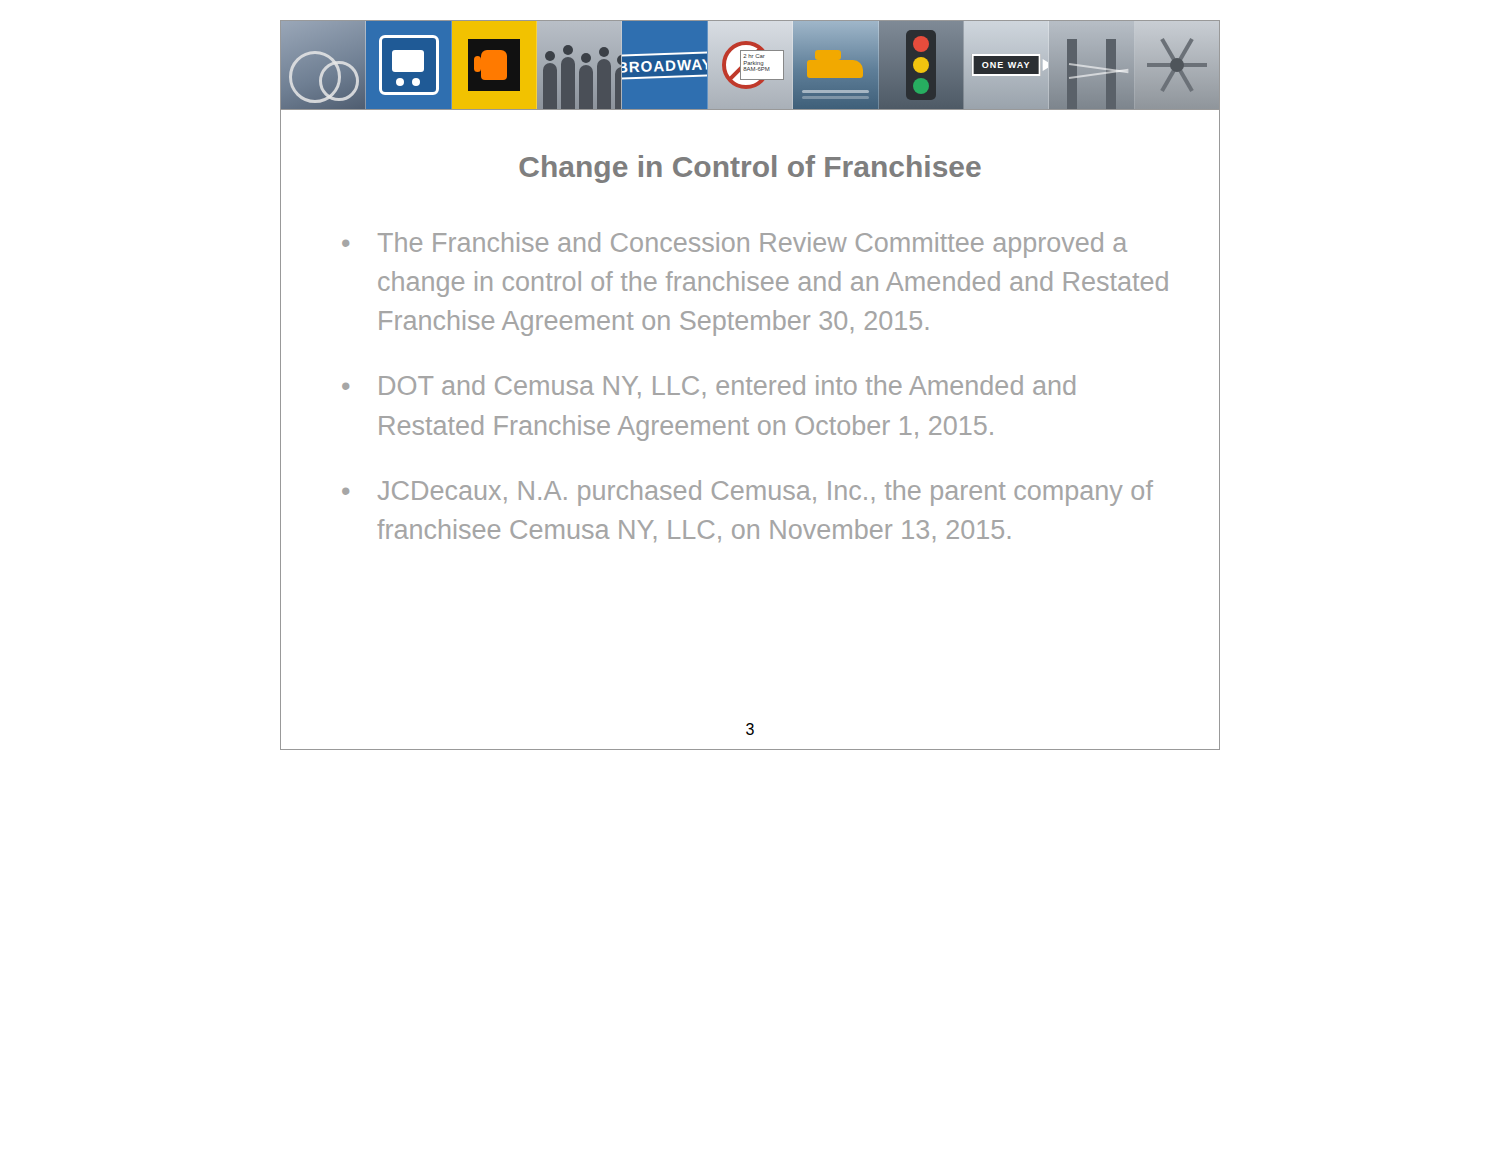BROADWAY
P
2 hr Car
Parking
8AM-6PM
ONE WAY
Change in Control of Franchisee
The Franchise and Concession Review Committee approved a change in control of the franchisee and an Amended and Restated Franchise Agreement on September 30, 2015.
DOT and Cemusa NY, LLC, entered into the Amended and Restated Franchise Agreement on October 1, 2015.
JCDecaux, N.A. purchased Cemusa, Inc., the parent company of franchisee Cemusa NY, LLC, on November 13, 2015.
3